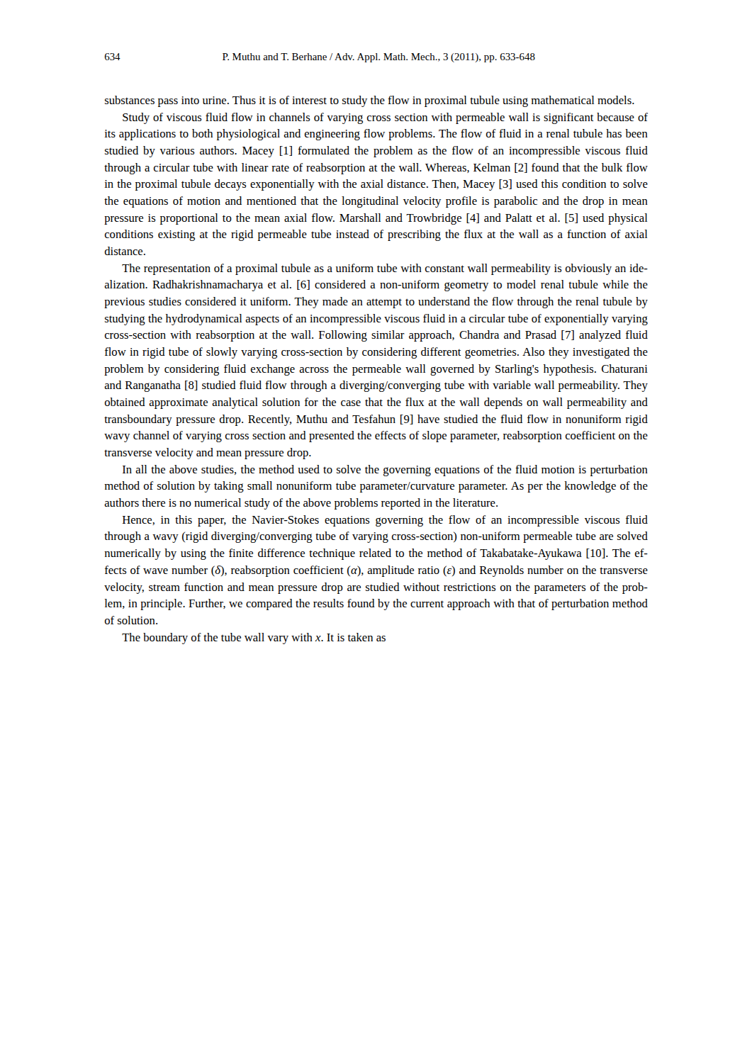634
P. Muthu and T. Berhane / Adv. Appl. Math. Mech., 3 (2011), pp. 633-648
substances pass into urine. Thus it is of interest to study the flow in proximal tubule using mathematical models.
Study of viscous fluid flow in channels of varying cross section with permeable wall is significant because of its applications to both physiological and engineering flow problems. The flow of fluid in a renal tubule has been studied by various authors. Macey [1] formulated the problem as the flow of an incompressible viscous fluid through a circular tube with linear rate of reabsorption at the wall. Whereas, Kelman [2] found that the bulk flow in the proximal tubule decays exponentially with the axial distance. Then, Macey [3] used this condition to solve the equations of motion and mentioned that the longitudinal velocity profile is parabolic and the drop in mean pressure is proportional to the mean axial flow. Marshall and Trowbridge [4] and Palatt et al. [5] used physical conditions existing at the rigid permeable tube instead of prescribing the flux at the wall as a function of axial distance.
The representation of a proximal tubule as a uniform tube with constant wall permeability is obviously an idealization. Radhakrishnamacharya et al. [6] considered a non-uniform geometry to model renal tubule while the previous studies considered it uniform. They made an attempt to understand the flow through the renal tubule by studying the hydrodynamical aspects of an incompressible viscous fluid in a circular tube of exponentially varying cross-section with reabsorption at the wall. Following similar approach, Chandra and Prasad [7] analyzed fluid flow in rigid tube of slowly varying cross-section by considering different geometries. Also they investigated the problem by considering fluid exchange across the permeable wall governed by Starling's hypothesis. Chaturani and Ranganatha [8] studied fluid flow through a diverging/converging tube with variable wall permeability. They obtained approximate analytical solution for the case that the flux at the wall depends on wall permeability and transboundary pressure drop. Recently, Muthu and Tesfahun [9] have studied the fluid flow in nonuniform rigid wavy channel of varying cross section and presented the effects of slope parameter, reabsorption coefficient on the transverse velocity and mean pressure drop.
In all the above studies, the method used to solve the governing equations of the fluid motion is perturbation method of solution by taking small nonuniform tube parameter/curvature parameter. As per the knowledge of the authors there is no numerical study of the above problems reported in the literature.
Hence, in this paper, the Navier-Stokes equations governing the flow of an incompressible viscous fluid through a wavy (rigid diverging/converging tube of varying cross-section) non-uniform permeable tube are solved numerically by using the finite difference technique related to the method of Takabatake-Ayukawa [10]. The effects of wave number (δ), reabsorption coefficient (α), amplitude ratio (ε) and Reynolds number on the transverse velocity, stream function and mean pressure drop are studied without restrictions on the parameters of the problem, in principle. Further, we compared the results found by the current approach with that of perturbation method of solution.
The boundary of the tube wall vary with x. It is taken as